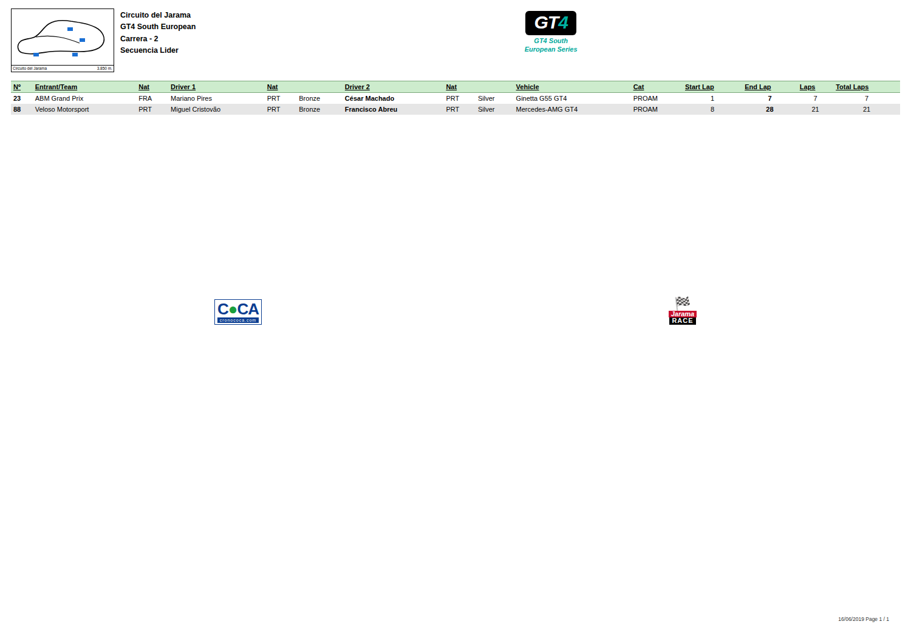Circuito del Jarama 3.850 m.
Circuito del Jarama
GT4 South European
Carrera - 2
Secuencia Lider
GT 4
GT4 South
European Series
| Nº | Entrant/Team | Nat | Driver 1 | Nat | | Driver 2 | Nat | | Vehicle | Cat | Start Lap | End Lap | Laps | Total Laps |
| --- | --- | --- | --- | --- | --- | --- | --- | --- | --- | --- | --- | --- | --- | --- |
| 23 | ABM Grand Prix | FRA | Mariano Pires | PRT | Bronze | César Machado | PRT | Silver | Ginetta G55 GT4 | PROAM | 1 | 7 | 7 | 7 |
| 88 | Veloso Motorsport | PRT | Miguel Cristovão | PRT | Bronze | Francisco Abreu | PRT | Silver | Mercedes-AMG GT4 | PROAM | 8 | 28 | 21 | 21 |
C●CA
cronococa.com
🏁
Jarama
RACE
16/06/2019 Page 1 / 1